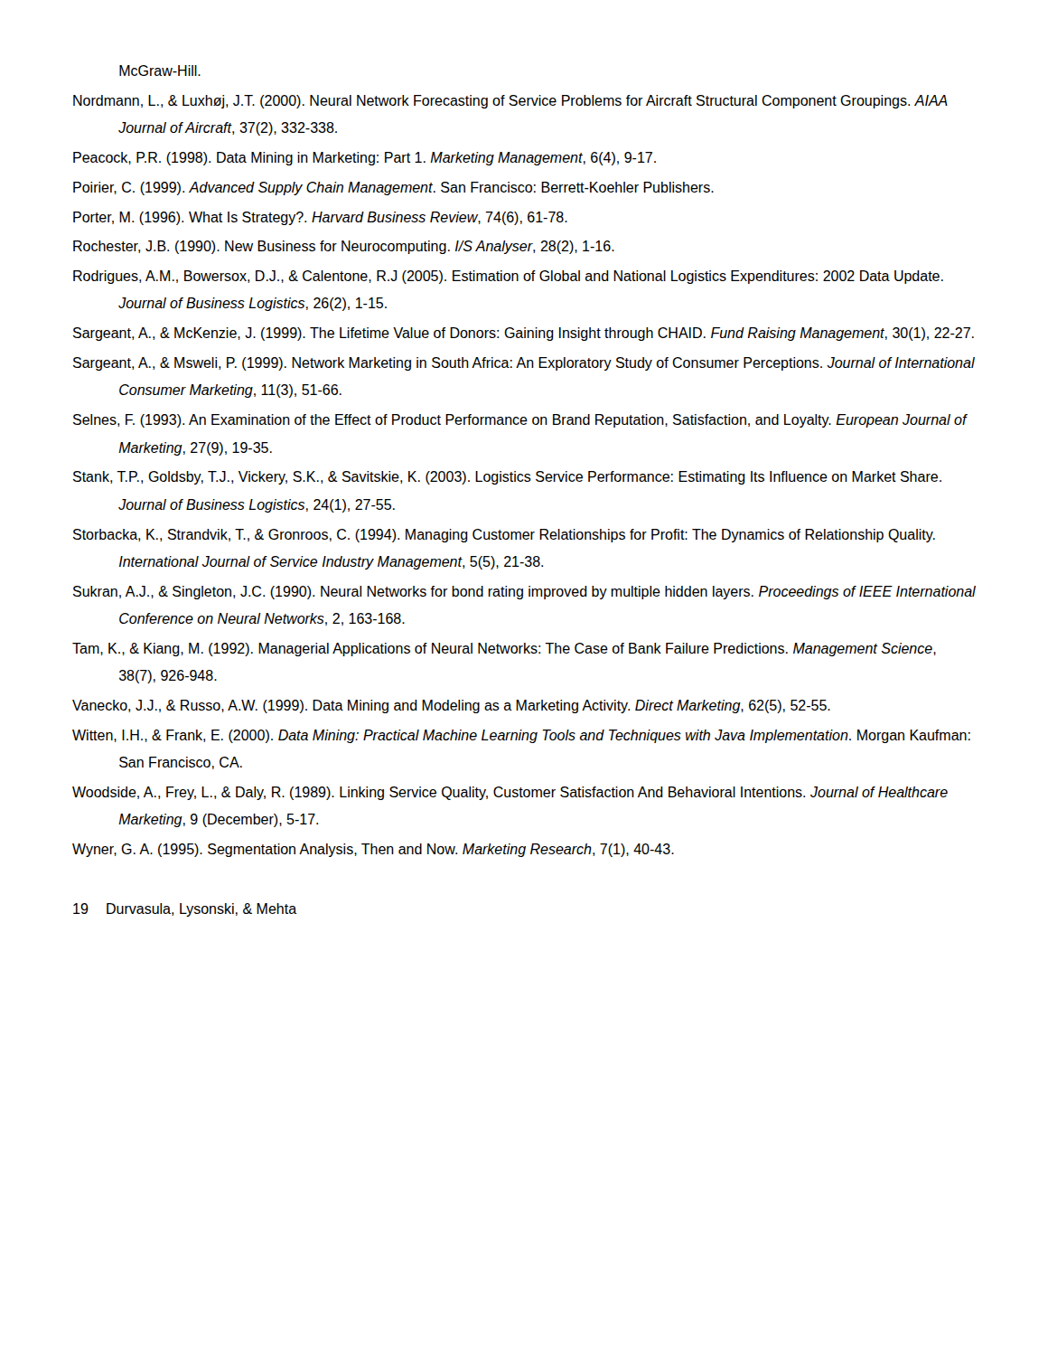McGraw-Hill.
Nordmann, L., & Luxhøj, J.T. (2000). Neural Network Forecasting of Service Problems for Aircraft Structural Component Groupings. AIAA Journal of Aircraft, 37(2), 332-338.
Peacock, P.R. (1998). Data Mining in Marketing: Part 1. Marketing Management, 6(4), 9-17.
Poirier, C. (1999). Advanced Supply Chain Management. San Francisco: Berrett-Koehler Publishers.
Porter, M. (1996). What Is Strategy?. Harvard Business Review, 74(6), 61-78.
Rochester, J.B. (1990). New Business for Neurocomputing. I/S Analyser, 28(2), 1-16.
Rodrigues, A.M., Bowersox, D.J., & Calentone, R.J (2005). Estimation of Global and National Logistics Expenditures: 2002 Data Update. Journal of Business Logistics, 26(2), 1-15.
Sargeant, A., & McKenzie, J. (1999). The Lifetime Value of Donors: Gaining Insight through CHAID. Fund Raising Management, 30(1), 22-27.
Sargeant, A., & Msweli, P. (1999). Network Marketing in South Africa: An Exploratory Study of Consumer Perceptions. Journal of International Consumer Marketing, 11(3), 51-66.
Selnes, F. (1993). An Examination of the Effect of Product Performance on Brand Reputation, Satisfaction, and Loyalty. European Journal of Marketing, 27(9), 19-35.
Stank, T.P., Goldsby, T.J., Vickery, S.K., & Savitskie, K. (2003). Logistics Service Performance: Estimating Its Influence on Market Share. Journal of Business Logistics, 24(1), 27-55.
Storbacka, K., Strandvik, T., & Gronroos, C. (1994). Managing Customer Relationships for Profit: The Dynamics of Relationship Quality. International Journal of Service Industry Management, 5(5), 21-38.
Sukran, A.J., & Singleton, J.C. (1990). Neural Networks for bond rating improved by multiple hidden layers. Proceedings of IEEE International Conference on Neural Networks, 2, 163-168.
Tam, K., & Kiang, M. (1992). Managerial Applications of Neural Networks: The Case of Bank Failure Predictions. Management Science, 38(7), 926-948.
Vanecko, J.J., & Russo, A.W. (1999). Data Mining and Modeling as a Marketing Activity. Direct Marketing, 62(5), 52-55.
Witten, I.H., & Frank, E. (2000). Data Mining: Practical Machine Learning Tools and Techniques with Java Implementation. Morgan Kaufman: San Francisco, CA.
Woodside, A., Frey, L., & Daly, R. (1989). Linking Service Quality, Customer Satisfaction And Behavioral Intentions. Journal of Healthcare Marketing, 9 (December), 5-17.
Wyner, G. A. (1995). Segmentation Analysis, Then and Now. Marketing Research, 7(1), 40-43.
19 Durvasula, Lysonski, & Mehta